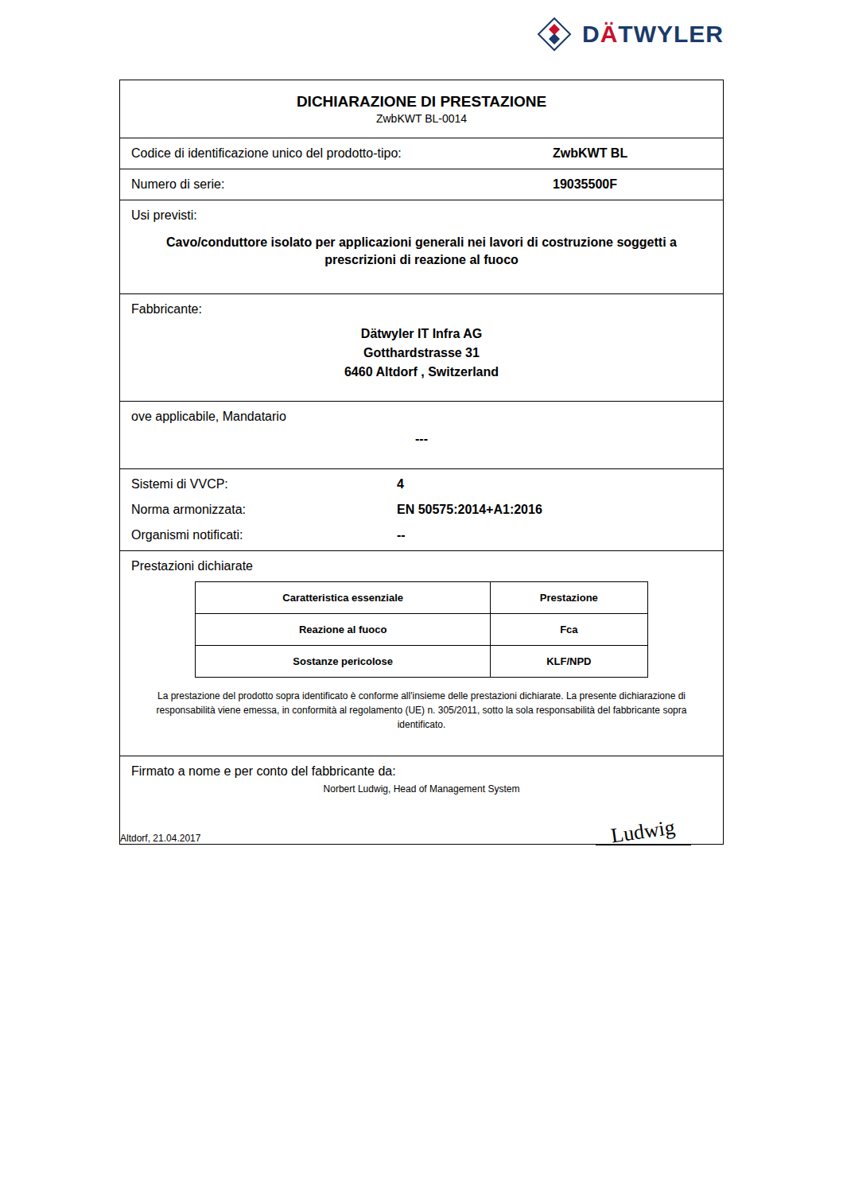DÄTWYLER
DICHIARAZIONE DI PRESTAZIONE
ZwbKWT BL-0014
Codice di identificazione unico del prodotto-tipo:
ZwbKWT BL
Numero di serie:
19035500F
Usi previsti:
Cavo/conduttore isolato per applicazioni generali nei lavori di costruzione soggetti a prescrizioni di reazione al fuoco
Fabbricante:
Dätwyler IT Infra AG
Gotthardstrasse 31
6460 Altdorf , Switzerland
ove applicabile, Mandatario
---
Sistemi di VVCP:
4
Norma armonizzata:
EN 50575:2014+A1:2016
Organismi notificati:
--
Prestazioni dichiarate
| Caratteristica essenziale | Prestazione |
| Reazione al fuoco | Fca |
| Sostanze pericolose | KLF/NPD |
La prestazione del prodotto sopra identificato è conforme all'insieme delle prestazioni dichiarate. La presente dichiarazione di responsabilità viene emessa, in conformità al regolamento (UE) n. 305/2011, sotto la sola responsabilità del fabbricante sopra identificato.
Firmato a nome e per conto del fabbricante da:
Norbert Ludwig, Head of Management System
Altdorf, 21.04.2017
Ludwig